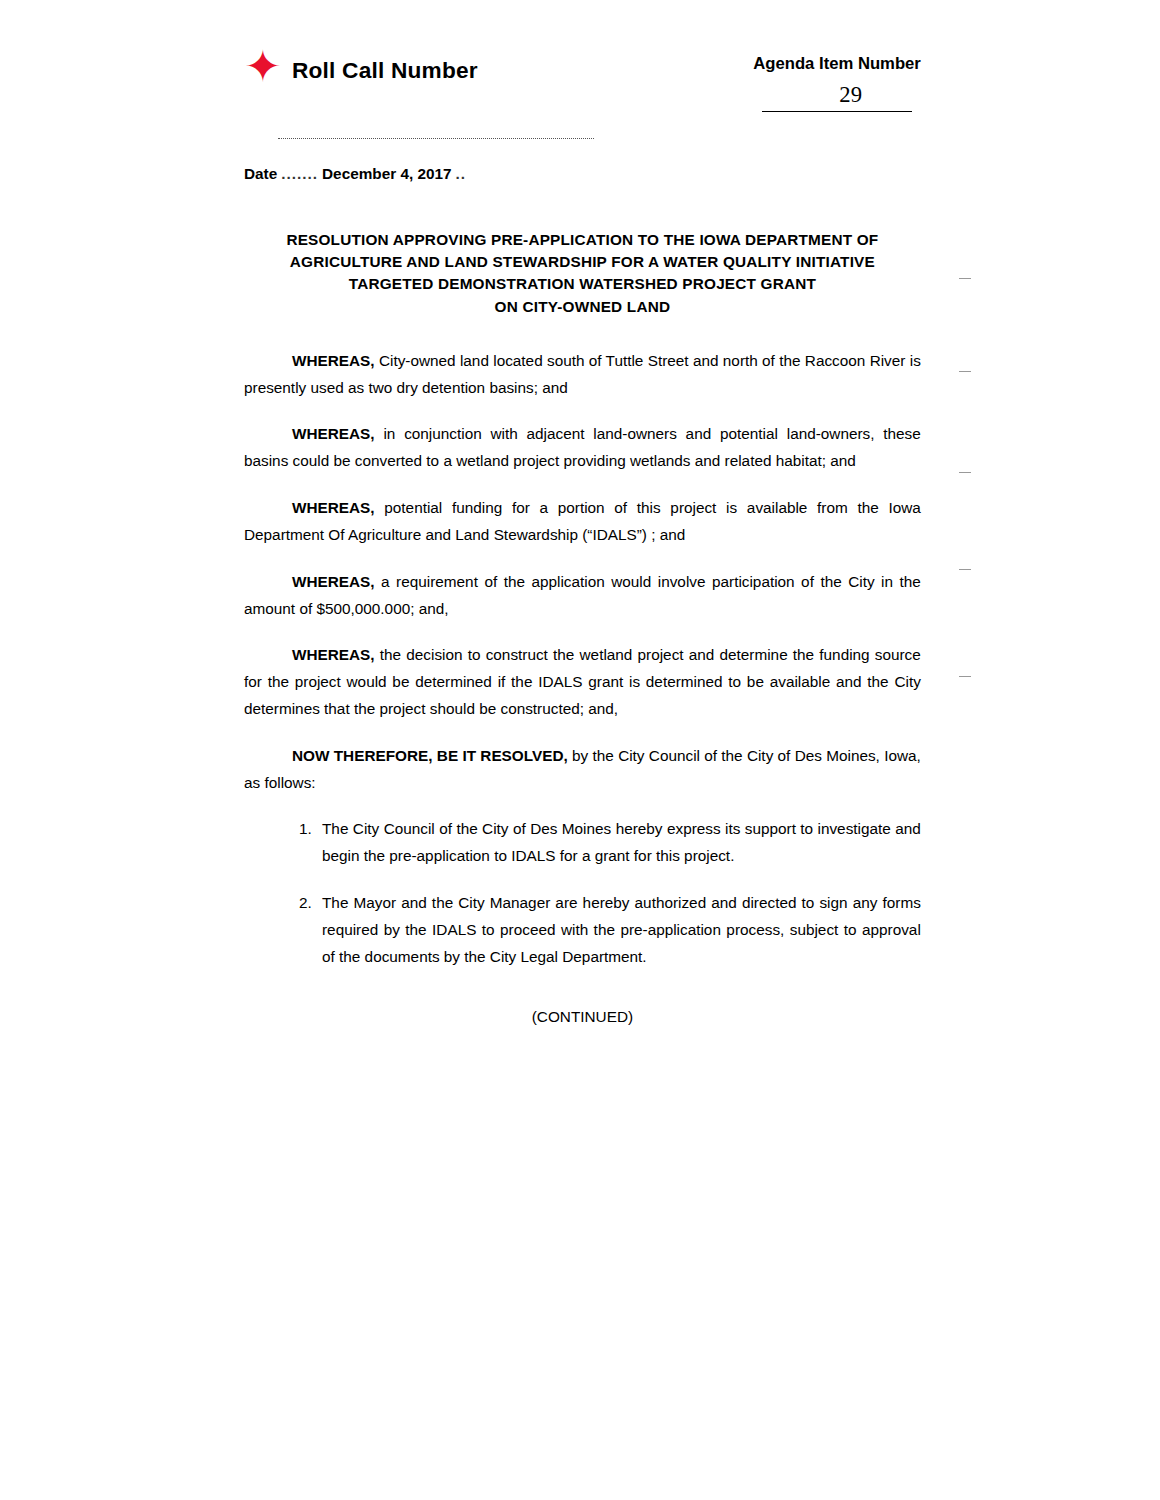✦
Roll Call Number
Agenda Item Number
      29
Date ....... December 4, 2017 ..
RESOLUTION APPROVING PRE-APPLICATION TO THE IOWA DEPARTMENT OF
AGRICULTURE AND LAND STEWARDSHIP FOR A WATER QUALITY INITIATIVE
TARGETED DEMONSTRATION WATERSHED PROJECT GRANT
ON CITY-OWNED LAND
WHEREAS, City-owned land located south of Tuttle Street and north of the Raccoon River is presently used as two dry detention basins; and
WHEREAS, in conjunction with adjacent land-owners and potential land-owners, these basins could be converted to a wetland project providing wetlands and related habitat; and
WHEREAS, potential funding for a portion of this project is available from the Iowa Department Of Agriculture and Land Stewardship (“IDALS”) ; and
WHEREAS, a requirement of the application would involve participation of the City in the amount of $500,000.000; and,
WHEREAS, the decision to construct the wetland project and determine the funding source for the project would be determined if the IDALS grant is determined to be available and the City determines that the project should be constructed; and,
NOW THEREFORE, BE IT RESOLVED, by the City Council of the City of Des Moines, Iowa, as follows:
The City Council of the City of Des Moines hereby express its support to investigate and begin the pre-application to IDALS for a grant for this project.
The Mayor and the City Manager are hereby authorized and directed to sign any forms required by the IDALS to proceed with the pre-application process, subject to approval of the documents by the City Legal Department.
(CONTINUED)